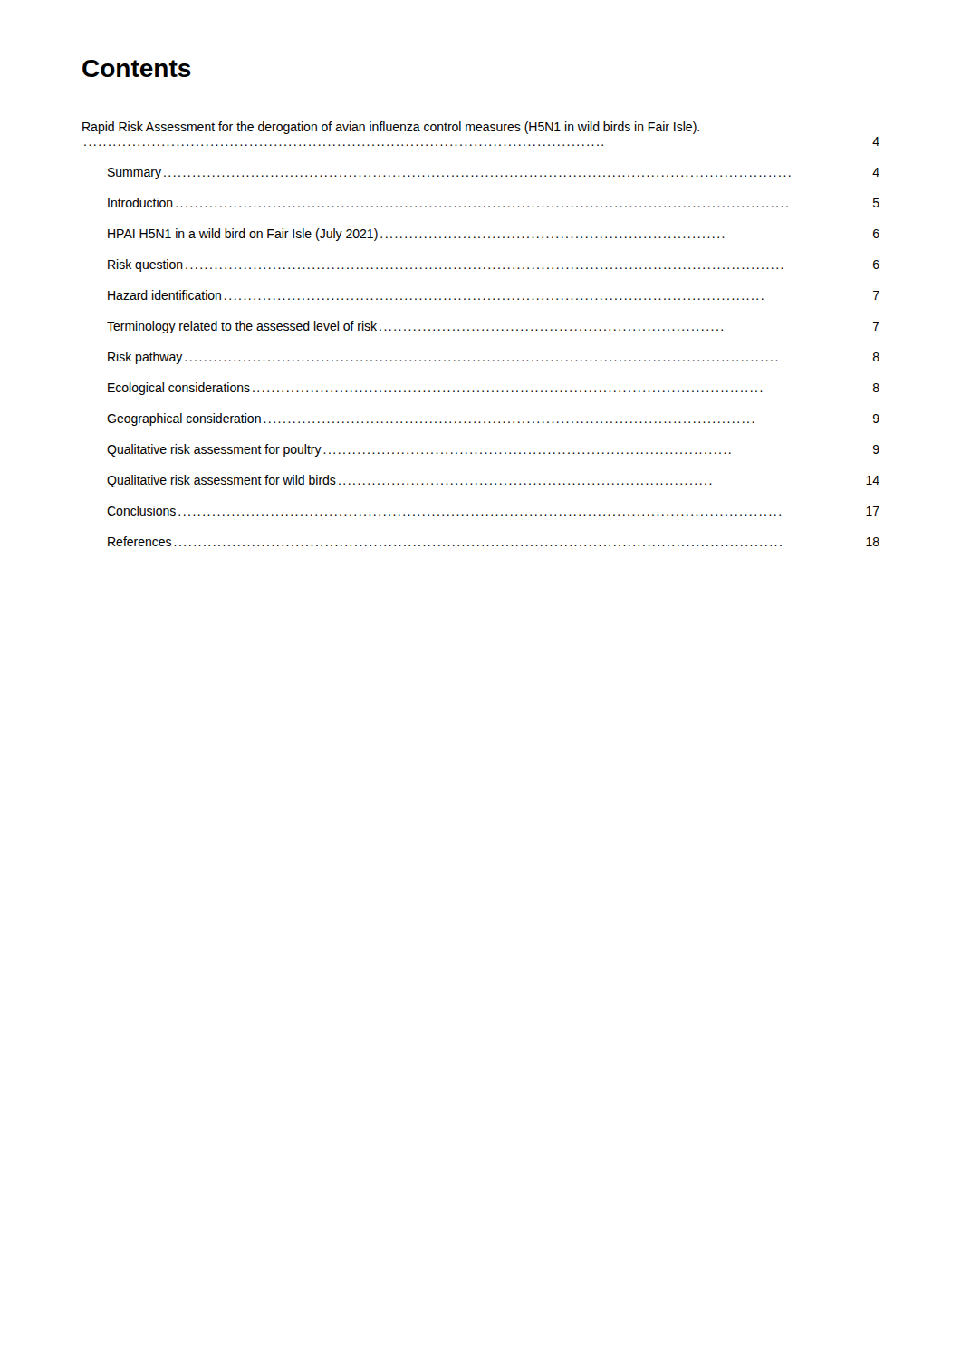Contents
Rapid Risk Assessment for the derogation of avian influenza control measures (H5N1 in wild birds in Fair Isle). ........................................................................................................... 4
Summary ................................................................................................................................. 4
Introduction .............................................................................................................................. 5
HPAI H5N1 in a wild bird on Fair Isle (July 2021) ....................................................................... 6
Risk question ........................................................................................................................... 6
Hazard identification ............................................................................................................... 7
Terminology related to the assessed level of risk ....................................................................... 7
Risk pathway .......................................................................................................................... 8
Ecological considerations ......................................................................................................... 8
Geographical consideration ..................................................................................................... 9
Qualitative risk assessment for poultry .................................................................................... 9
Qualitative risk assessment for wild birds ............................................................................. 14
Conclusions ............................................................................................................................ 17
References ............................................................................................................................. 18